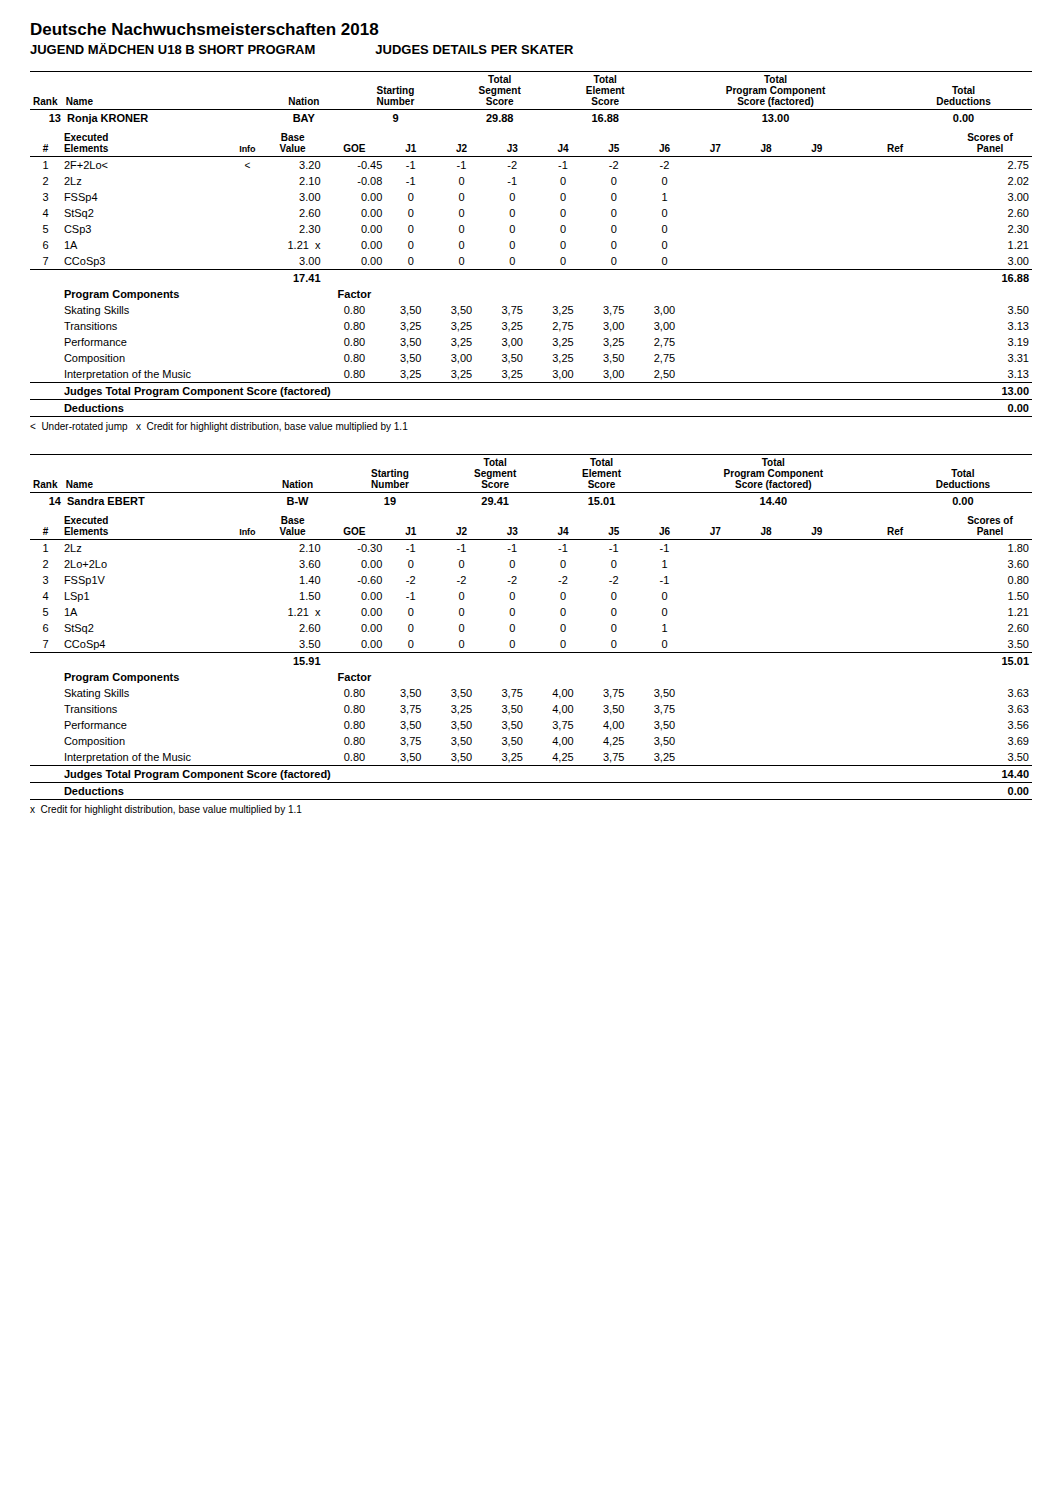Deutsche Nachwuchsmeisterschaften 2018
JUGEND MÄDCHEN U18 B SHORT PROGRAMJUDGES DETAILS PER SKATER
| Rank Name | Nation | Starting Number | Total Segment Score | Total Element Score | Total Program Component Score (factored) | Total Deductions |
| --- | --- | --- | --- | --- | --- | --- |
| 13 | Ronja KRONER | BAY | 9 | 29.88 | 16.88 | 13.00 | 0.00 |
| # | Executed Elements | Info | Base Value | GOE | J1 | J2 | J3 | J4 | J5 | J6 | J7 | J8 | J9 | Ref | Scores of Panel |
| --- | --- | --- | --- | --- | --- | --- | --- | --- | --- | --- | --- | --- | --- | --- | --- |
| 1 | 2F+2Lo< | < | 3.20 | -0.45 | -1 | -1 | -2 | -1 | -2 | -2 | | | | | 2.75 |
| 2 | 2Lz | | 2.10 | -0.08 | -1 | 0 | -1 | 0 | 0 | 0 | | | | | 2.02 |
| 3 | FSSp4 | | 3.00 | 0.00 | 0 | 0 | 0 | 0 | 0 | 1 | | | | | 3.00 |
| 4 | StSq2 | | 2.60 | 0.00 | 0 | 0 | 0 | 0 | 0 | 0 | | | | | 2.60 |
| 5 | CSp3 | | 2.30 | 0.00 | 0 | 0 | 0 | 0 | 0 | 0 | | | | | 2.30 |
| 6 | 1A | | 1.21 x | 0.00 | 0 | 0 | 0 | 0 | 0 | 0 | | | | | 1.21 |
| 7 | CCoSp3 | | 3.00 | 0.00 | 0 | 0 | 0 | 0 | 0 | 0 | | | | | 3.00 |
| | | | 17.41 | | | 16.88 |
| | Program Components | Factor | |
| | Skating Skills | 0.80 | 3,50 | 3,50 | 3,75 | 3,25 | 3,75 | 3,00 | | | | | 3.50 |
| | Transitions | 0.80 | 3,25 | 3,25 | 3,25 | 2,75 | 3,00 | 3,00 | | | | | 3.13 |
| | Performance | 0.80 | 3,50 | 3,25 | 3,00 | 3,25 | 3,25 | 2,75 | | | | | 3.19 |
| | Composition | 0.80 | 3,50 | 3,00 | 3,50 | 3,25 | 3,50 | 2,75 | | | | | 3.31 |
| | Interpretation of the Music | 0.80 | 3,25 | 3,25 | 3,25 | 3,00 | 3,00 | 2,50 | | | | | 3.13 |
| | Judges Total Program Component Score (factored) | | 13.00 |
| | Deductions | | 0.00 |
< Under-rotated jump x Credit for highlight distribution, base value multiplied by 1.1
| Rank Name | Nation | Starting Number | Total Segment Score | Total Element Score | Total Program Component Score (factored) | Total Deductions |
| --- | --- | --- | --- | --- | --- | --- |
| 14 | Sandra EBERT | B-W | 19 | 29.41 | 15.01 | 14.40 | 0.00 |
| # | Executed Elements | Info | Base Value | GOE | J1 | J2 | J3 | J4 | J5 | J6 | J7 | J8 | J9 | Ref | Scores of Panel |
| --- | --- | --- | --- | --- | --- | --- | --- | --- | --- | --- | --- | --- | --- | --- | --- |
| 1 | 2Lz | | 2.10 | -0.30 | -1 | -1 | -1 | -1 | -1 | -1 | | | | | 1.80 |
| 2 | 2Lo+2Lo | | 3.60 | 0.00 | 0 | 0 | 0 | 0 | 0 | 1 | | | | | 3.60 |
| 3 | FSSp1V | | 1.40 | -0.60 | -2 | -2 | -2 | -2 | -2 | -1 | | | | | 0.80 |
| 4 | LSp1 | | 1.50 | 0.00 | -1 | 0 | 0 | 0 | 0 | 0 | | | | | 1.50 |
| 5 | 1A | | 1.21 x | 0.00 | 0 | 0 | 0 | 0 | 0 | 0 | | | | | 1.21 |
| 6 | StSq2 | | 2.60 | 0.00 | 0 | 0 | 0 | 0 | 0 | 1 | | | | | 2.60 |
| 7 | CCoSp4 | | 3.50 | 0.00 | 0 | 0 | 0 | 0 | 0 | 0 | | | | | 3.50 |
| | | | 15.91 | | | 15.01 |
| | Program Components | Factor | |
| | Skating Skills | 0.80 | 3,50 | 3,50 | 3,75 | 4,00 | 3,75 | 3,50 | | | | | 3.63 |
| | Transitions | 0.80 | 3,75 | 3,25 | 3,50 | 4,00 | 3,50 | 3,75 | | | | | 3.63 |
| | Performance | 0.80 | 3,50 | 3,50 | 3,50 | 3,75 | 4,00 | 3,50 | | | | | 3.56 |
| | Composition | 0.80 | 3,75 | 3,50 | 3,50 | 4,00 | 4,25 | 3,50 | | | | | 3.69 |
| | Interpretation of the Music | 0.80 | 3,50 | 3,50 | 3,25 | 4,25 | 3,75 | 3,25 | | | | | 3.50 |
| | Judges Total Program Component Score (factored) | | 14.40 |
| | Deductions | | 0.00 |
x Credit for highlight distribution, base value multiplied by 1.1